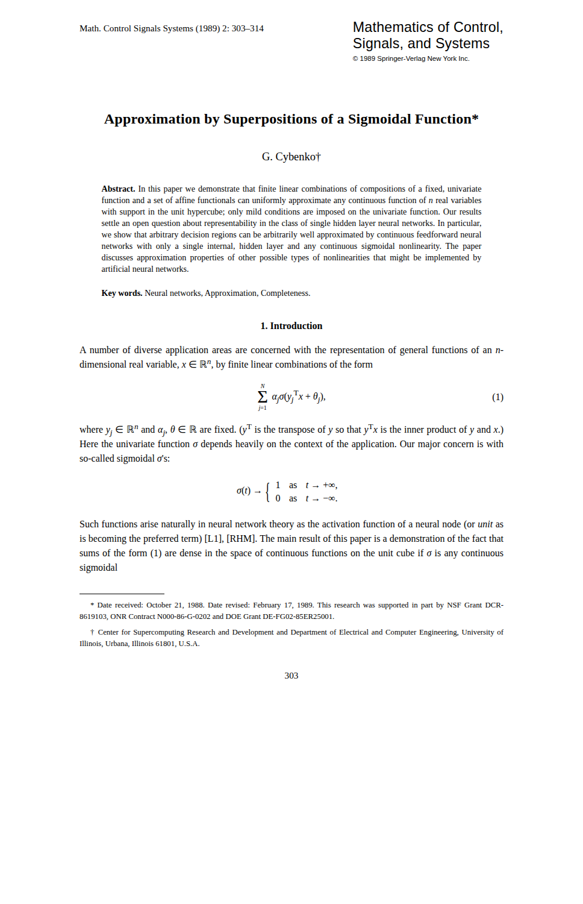Math. Control Signals Systems (1989) 2: 303–314
Mathematics of Control,
Signals, and Systems
© 1989 Springer-Verlag New York Inc.
Approximation by Superpositions of a Sigmoidal Function*
G. Cybenko†
Abstract. In this paper we demonstrate that finite linear combinations of compositions of a fixed, univariate function and a set of affine functionals can uniformly approximate any continuous function of n real variables with support in the unit hypercube; only mild conditions are imposed on the univariate function. Our results settle an open question about representability in the class of single hidden layer neural networks. In particular, we show that arbitrary decision regions can be arbitrarily well approximated by continuous feedforward neural networks with only a single internal, hidden layer and any continuous sigmoidal nonlinearity. The paper discusses approximation properties of other possible types of nonlinearities that might be implemented by artificial neural networks.
Key words. Neural networks, Approximation, Completeness.
1. Introduction
A number of diverse application areas are concerned with the representation of general functions of an n-dimensional real variable, x ∈ ℝn, by finite linear combinations of the form
N Σ j=1 αjσ(yjTx + θj), (1)
where yj ∈ ℝn and αj, θ ∈ ℝ are fixed. (yT is the transpose of y so that yTx is the inner product of y and x.) Here the univariate function σ depends heavily on the context of the application. Our major concern is with so-called sigmoidal σ's:
σ(t) → {
| 1 | as | t → +∞, |
| 0 | as | t → −∞. |
Such functions arise naturally in neural network theory as the activation function of a neural node (or unit as is becoming the preferred term) [L1], [RHM]. The main result of this paper is a demonstration of the fact that sums of the form (1) are dense in the space of continuous functions on the unit cube if σ is any continuous sigmoidal
* Date received: October 21, 1988. Date revised: February 17, 1989. This research was supported in part by NSF Grant DCR-8619103, ONR Contract N000-86-G-0202 and DOE Grant DE-FG02-85ER25001.
† Center for Supercomputing Research and Development and Department of Electrical and Computer Engineering, University of Illinois, Urbana, Illinois 61801, U.S.A.
303